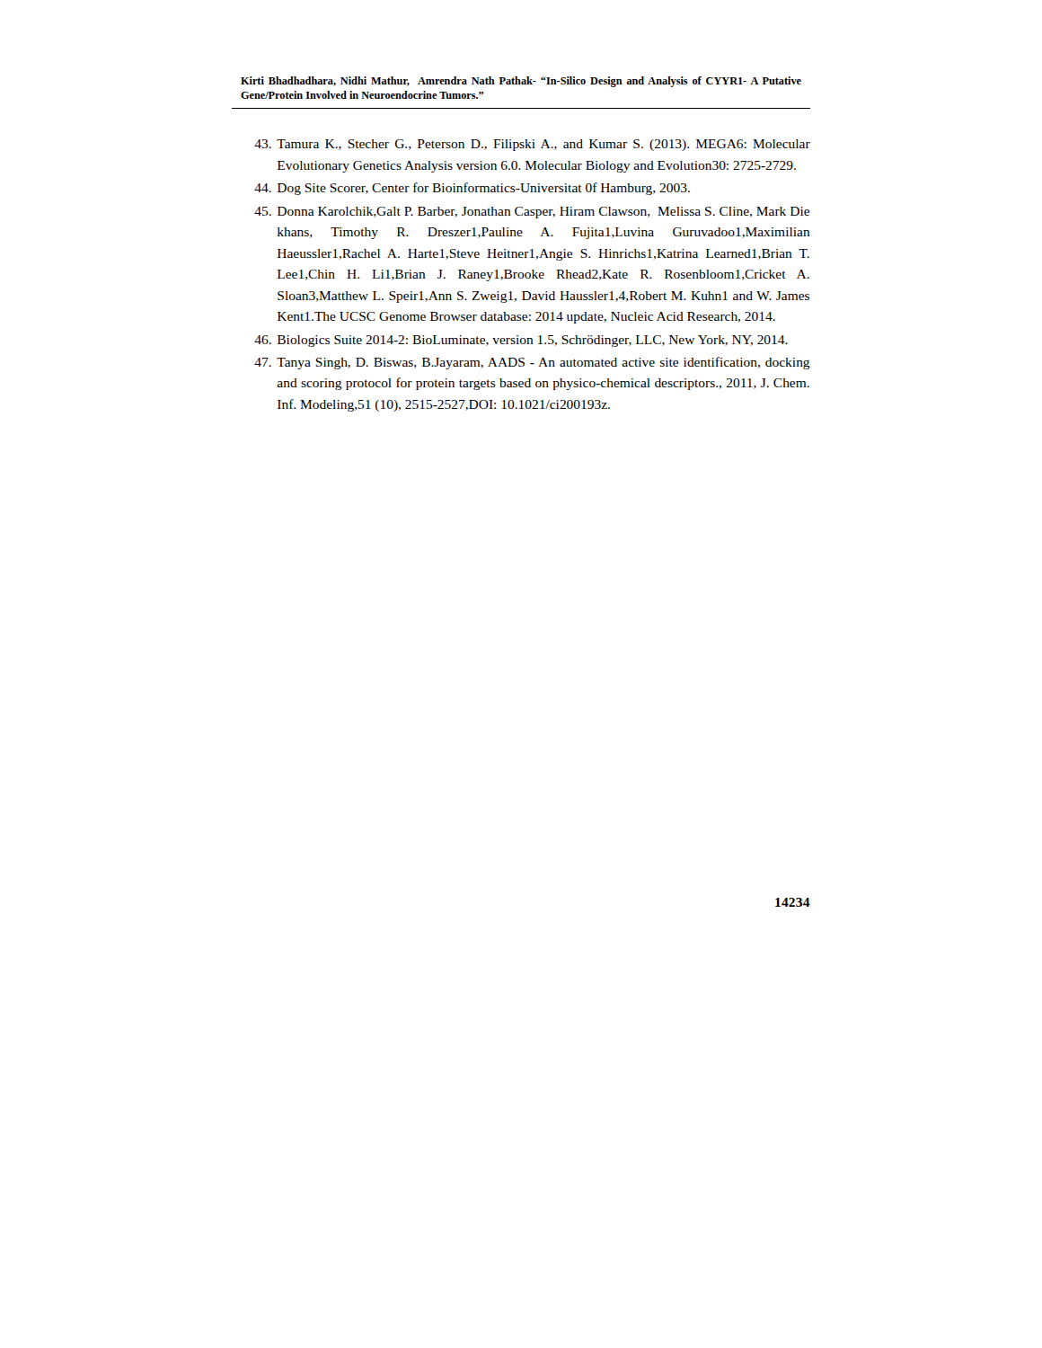Kirti Bhadhadhara, Nidhi Mathur, Amrendra Nath Pathak- “In-Silico Design and Analysis of CYYR1- A Putative Gene/Protein Involved in Neuroendocrine Tumors.”
Tamura K., Stecher G., Peterson D., Filipski A., and Kumar S. (2013). MEGA6: Molecular Evolutionary Genetics Analysis version 6.0. Molecular Biology and Evolution30: 2725-2729.
Dog Site Scorer, Center for Bioinformatics-Universitat 0f Hamburg, 2003.
Donna Karolchik,Galt P. Barber, Jonathan Casper, Hiram Clawson, Melissa S. Cline, Mark Die khans, Timothy R. Dreszer1,Pauline A. Fujita1,Luvina Guruvadoo1,Maximilian Haeussler1,Rachel A. Harte1,Steve Heitner1,Angie S. Hinrichs1,Katrina Learned1,Brian T. Lee1,Chin H. Li1,Brian J. Raney1,Brooke Rhead2,Kate R. Rosenbloom1,Cricket A. Sloan3,Matthew L. Speir1,Ann S. Zweig1, David Haussler1,4,Robert M. Kuhn1 and W. James Kent1.The UCSC Genome Browser database: 2014 update, Nucleic Acid Research, 2014.
Biologics Suite 2014-2: BioLuminate, version 1.5, Schrödinger, LLC, New York, NY, 2014.
Tanya Singh, D. Biswas, B.Jayaram, AADS - An automated active site identification, docking and scoring protocol for protein targets based on physico-chemical descriptors., 2011, J. Chem. Inf. Modeling,51 (10), 2515-2527,DOI: 10.1021/ci200193z.
14234